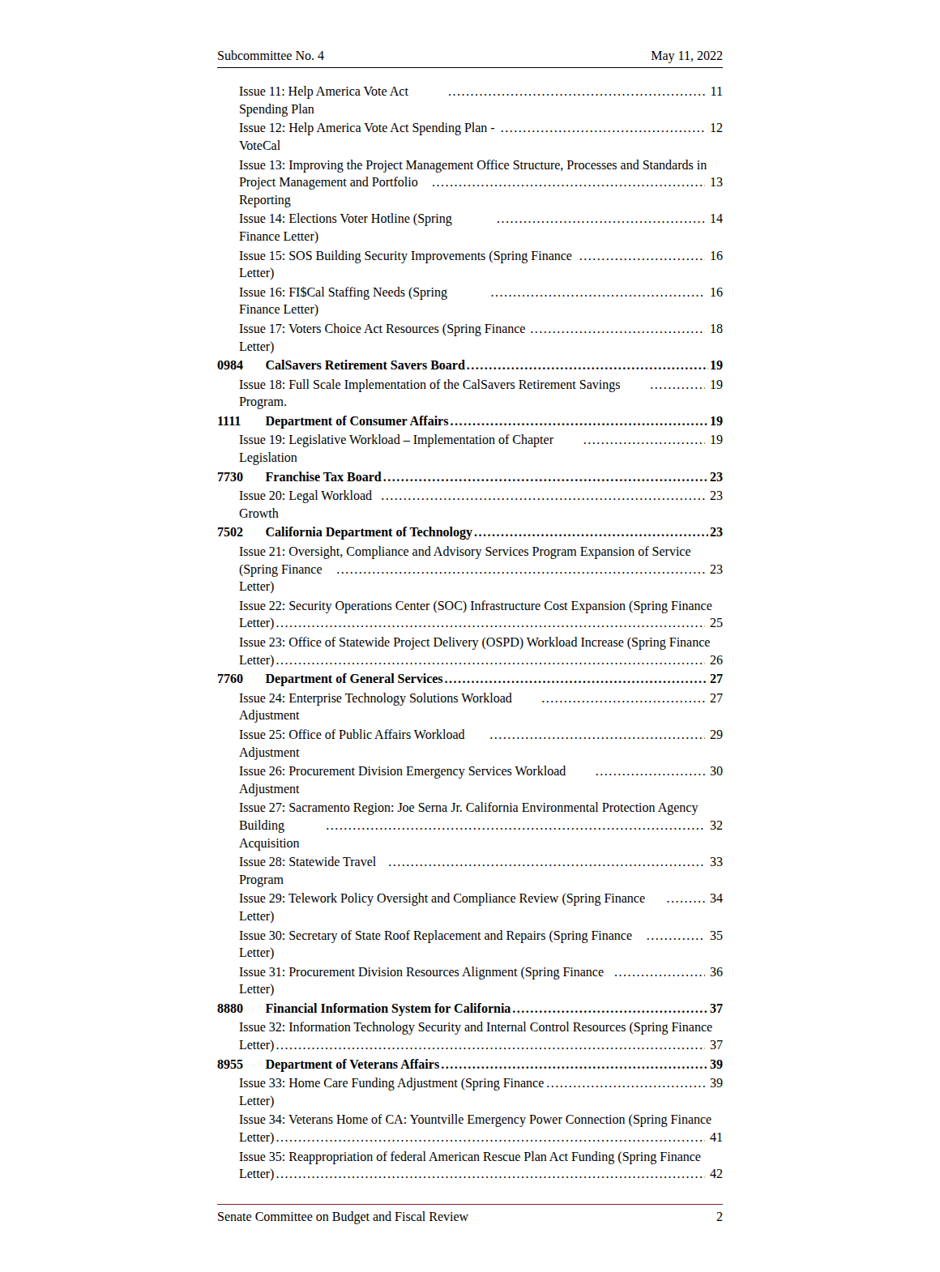Subcommittee No. 4
May 11, 2022
Issue 11: Help America Vote Act Spending Plan ..................................................................... 11
Issue 12: Help America Vote Act Spending Plan - VoteCal ..................................................... 12
Issue 13: Improving the Project Management Office Structure, Processes and Standards in
Project Management and Portfolio Reporting ........................................................................... 13
Issue 14: Elections Voter Hotline (Spring Finance Letter) ...................................................... 14
Issue 15: SOS Building Security Improvements (Spring Finance Letter) ............................... 16
Issue 16: FI$Cal Staffing Needs (Spring Finance Letter) ........................................................ 16
Issue 17: Voters Choice Act Resources (Spring Finance Letter) ............................................ 18
0984 CalSavers Retirement Savers Board .......................................................................... 19
Issue 18: Full Scale Implementation of the CalSavers Retirement Savings Program. ............. 19
1111 Department of Consumer Affairs ................................................................................ 19
Issue 19: Legislative Workload – Implementation of Chapter Legislation .............................. 19
7730 Franchise Tax Board ..................................................................................................... 23
Issue 20: Legal Workload Growth ........................................................................................... 23
7502 California Department of Technology ....................................................................... 23
Issue 21: Oversight, Compliance and Advisory Services Program Expansion of Service
(Spring Finance Letter) ......................................................................................................... 23
Issue 22: Security Operations Center (SOC) Infrastructure Cost Expansion (Spring Finance
Letter) ............................................................................................................................. 25
Issue 23: Office of Statewide Project Delivery (OSPD) Workload Increase (Spring Finance
Letter) ............................................................................................................................. 26
7760 Department of General Services ................................................................................ 27
Issue 24: Enterprise Technology Solutions Workload Adjustment ......................................... 27
Issue 25: Office of Public Affairs Workload Adjustment ........................................................ 29
Issue 26: Procurement Division Emergency Services Workload Adjustment ........................... 30
Issue 27: Sacramento Region: Joe Serna Jr. California Environmental Protection Agency
Building Acquisition ............................................................................................................ 32
Issue 28: Statewide Travel Program ......................................................................................... 33
Issue 29: Telework Policy Oversight and Compliance Review (Spring Finance Letter) ......... 34
Issue 30: Secretary of State Roof Replacement and Repairs (Spring Finance Letter) .............. 35
Issue 31: Procurement Division Resources Alignment (Spring Finance Letter) ...................... 36
8880 Financial Information System for California ............................................................ 37
Issue 32: Information Technology Security and Internal Control Resources (Spring Finance
Letter) ............................................................................................................................. 37
8955 Department of Veterans Affairs ................................................................................ 39
Issue 33: Home Care Funding Adjustment (Spring Finance Letter) ........................................ 39
Issue 34: Veterans Home of CA: Yountville Emergency Power Connection (Spring Finance
Letter) ............................................................................................................................. 41
Issue 35: Reappropriation of federal American Rescue Plan Act Funding (Spring Finance
Letter) ............................................................................................................................. 42
Senate Committee on Budget and Fiscal Review
2